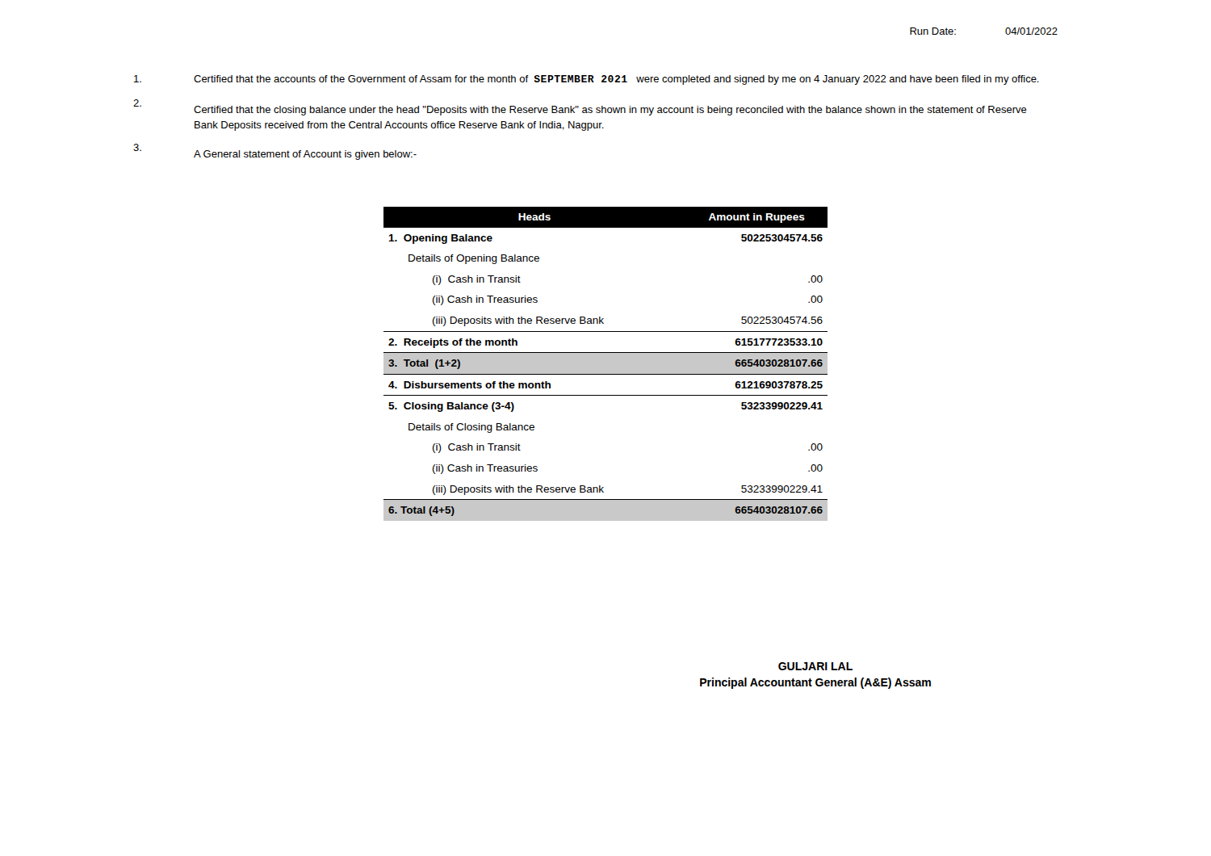Run Date: 04/01/2022
1.
Certified that the accounts of the Government of Assam for the month of SEPTEMBER 2021 were completed and signed by me on 4 January 2022 and have been filed in my office.
2.
Certified that the closing balance under the head "Deposits with the Reserve Bank" as shown in my account is being reconciled with the balance shown in the statement of Reserve Bank Deposits received from the Central Accounts office Reserve Bank of India, Nagpur.
3.
A General statement of Account is given below:-
| Heads | Amount in Rupees |
| 1. Opening Balance | 50225304574.56 |
| Details of Opening Balance | |
| (i) Cash in Transit | .00 |
| (ii) Cash in Treasuries | .00 |
| (iii) Deposits with the Reserve Bank | 50225304574.56 |
| 2. Receipts of the month | 615177723533.10 |
| 3. Total (1+2) | 665403028107.66 |
| 4. Disbursements of the month | 612169037878.25 |
| 5. Closing Balance (3-4) | 53233990229.41 |
| Details of Closing Balance | |
| (i) Cash in Transit | .00 |
| (ii) Cash in Treasuries | .00 |
| (iii) Deposits with the Reserve Bank | 53233990229.41 |
| 6. Total (4+5) | 665403028107.66 |
GULJARI LAL
Principal Accountant General (A&E) Assam